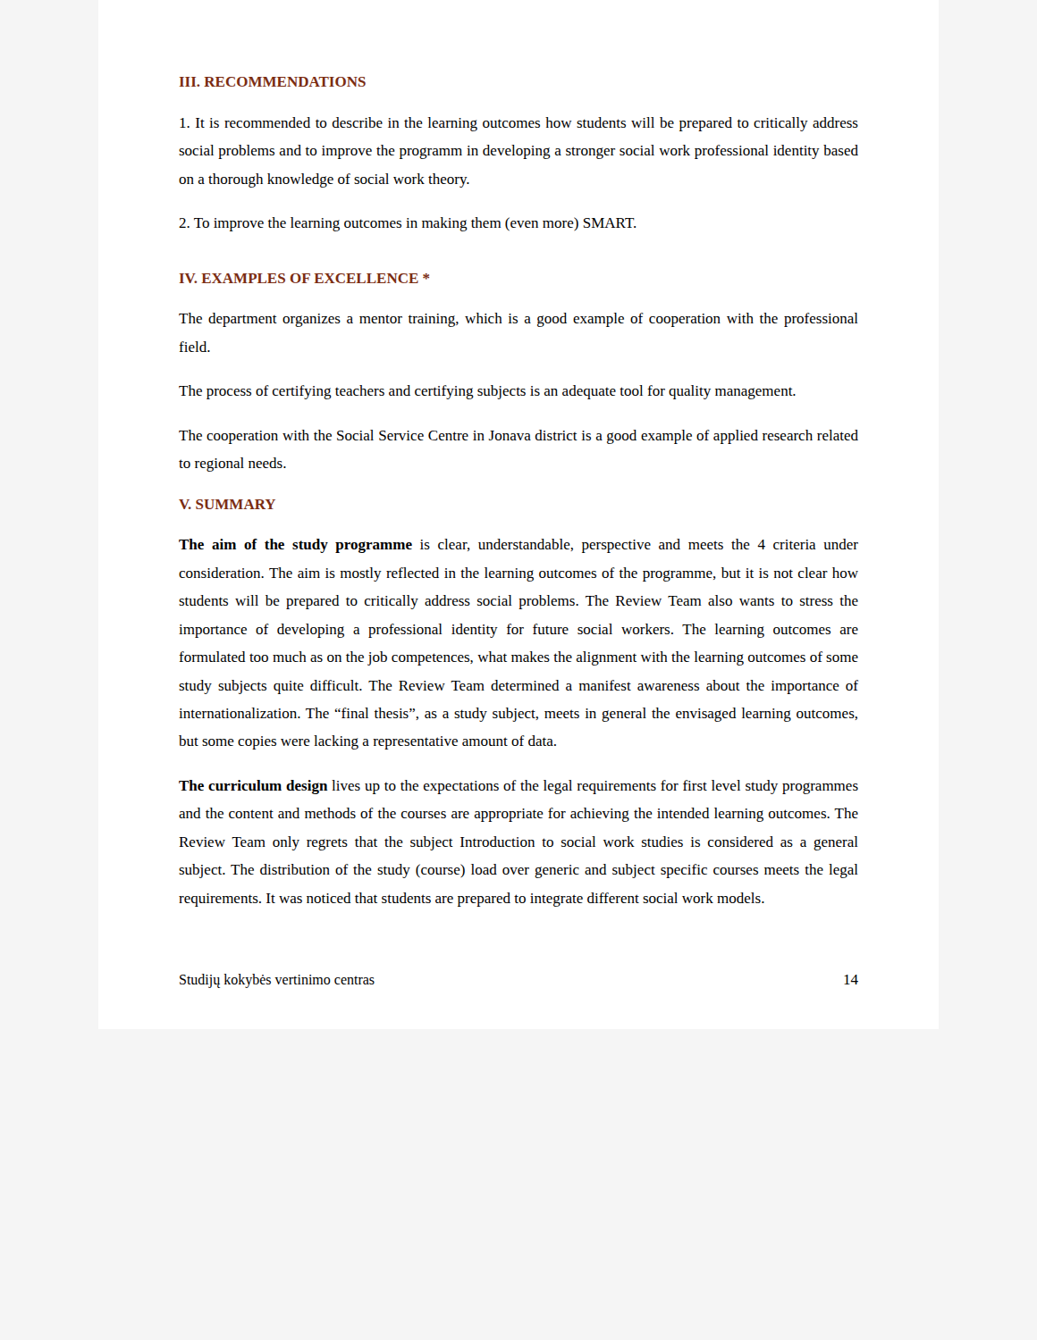III. RECOMMENDATIONS
1. It is recommended to describe in the learning outcomes how students will be prepared to critically address social problems and to improve the programm in developing a stronger social work professional identity based on a thorough knowledge of social work theory.
2. To improve the learning outcomes in making them (even more) SMART.
IV. EXAMPLES OF EXCELLENCE *
The department organizes a mentor training, which is a good example of cooperation with the professional field.
The process of certifying teachers and certifying subjects is an adequate tool for quality management.
The cooperation with the Social Service Centre in Jonava district is a good example of applied research related to regional needs.
V. SUMMARY
The aim of the study programme is clear, understandable, perspective and meets the 4 criteria under consideration. The aim is mostly reflected in the learning outcomes of the programme, but it is not clear how students will be prepared to critically address social problems. The Review Team also wants to stress the importance of developing a professional identity for future social workers. The learning outcomes are formulated too much as on the job competences, what makes the alignment with the learning outcomes of some study subjects quite difficult. The Review Team determined a manifest awareness about the importance of internationalization. The “final thesis”, as a study subject, meets in general the envisaged learning outcomes, but some copies were lacking a representative amount of data.
The curriculum design lives up to the expectations of the legal requirements for first level study programmes and the content and methods of the courses are appropriate for achieving the intended learning outcomes. The Review Team only regrets that the subject Introduction to social work studies is considered as a general subject. The distribution of the study (course) load over generic and subject specific courses meets the legal requirements. It was noticed that students are prepared to integrate different social work models.
Studijų kokybės vertinimo centras 14